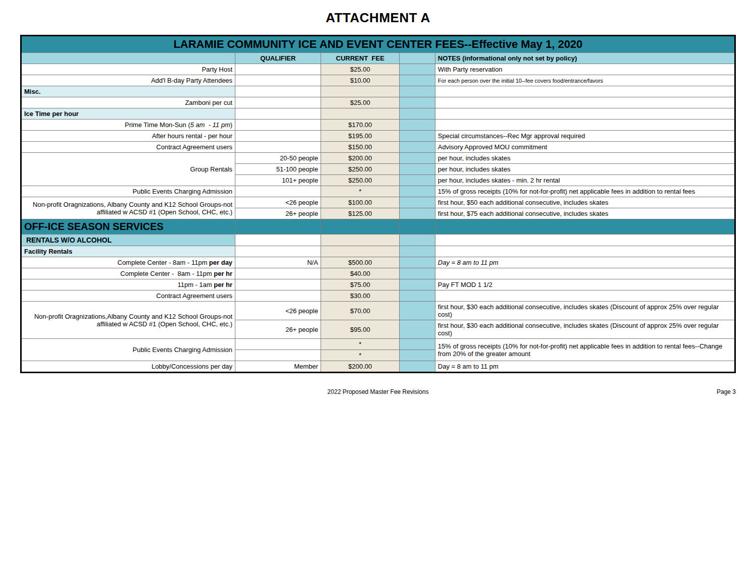ATTACHMENT A
| LARAMIE COMMUNITY ICE AND EVENT CENTER FEES--Effective May 1, 2020 |
| | QUALIFIER | CURRENT FEE | | NOTES (informational only not set by policy) |
| Party Host | | $25.00 | | With Party reservation |
| Add'l B-day Party Attendees | | $10.00 | | For each person over the initial 10--fee covers food/entrance/favors |
| Misc. | | | | |
| Zamboni per cut | | $25.00 | | |
| Ice Time per hour | | | | |
| Prime Time Mon-Sun ( 5 am - 11 pm ) | | $170.00 | | |
| After hours rental - per hour | | $195.00 | | Special circumstances--Rec Mgr approval required |
| Contract Agreement users | | $150.00 | | Advisory Approved MOU commitment |
| Group Rentals | 20-50 people | $200.00 | | per hour, includes skates |
| 51-100 people | $250.00 | | per hour, includes skates |
| 101+ people | $250.00 | | per hour, includes skates - min. 2 hr rental |
| Public Events Charging Admission | | * | | 15% of gross receipts (10% for not-for-profit) net applicable fees in addition to rental fees |
| Non-profit Oragnizations, Albany County and K12 School Groups-not affiliated w ACSD #1 (Open School, CHC, etc.) | <26 people | $100.00 | | first hour, $50 each additional consecutive, includes skates |
| 26+ people | $125.00 | | first hour, $75 each additional consecutive, includes skates |
| OFF-ICE SEASON SERVICES | | | | |
| RENTALS W/O ALCOHOL | | | | |
| Facility Rentals | | | | |
| Complete Center - 8am - 11pm per day | N/A | $500.00 | | Day = 8 am to 11 pm |
| Complete Center - 8am - 11pm per hr | | $40.00 | | |
| 11pm - 1am per hr | | $75.00 | | Pay FT MOD 1 1/2 |
| Contract Agreement users | | $30.00 | | |
| Non-profit Oragnizations,Albany County and K12 School Groups-not affiliated w ACSD #1 (Open School, CHC, etc.) | <26 people | $70.00 | | first hour, $30 each additional consecutive, includes skates (Discount of approx 25% over regular cost) |
| 26+ people | $95.00 | | first hour, $30 each additional consecutive, includes skates (Discount of approx 25% over regular cost) |
| Public Events Charging Admission | | * | | 15% of gross receipts (10% for not-for-profit) net applicable fees in addition to rental fees--Change from 20% of the greater amount |
| | * | |
| Lobby/Concessions per day | Member | $200.00 | | Day = 8 am to 11 pm |
2022 Proposed Master Fee Revisions
Page 3